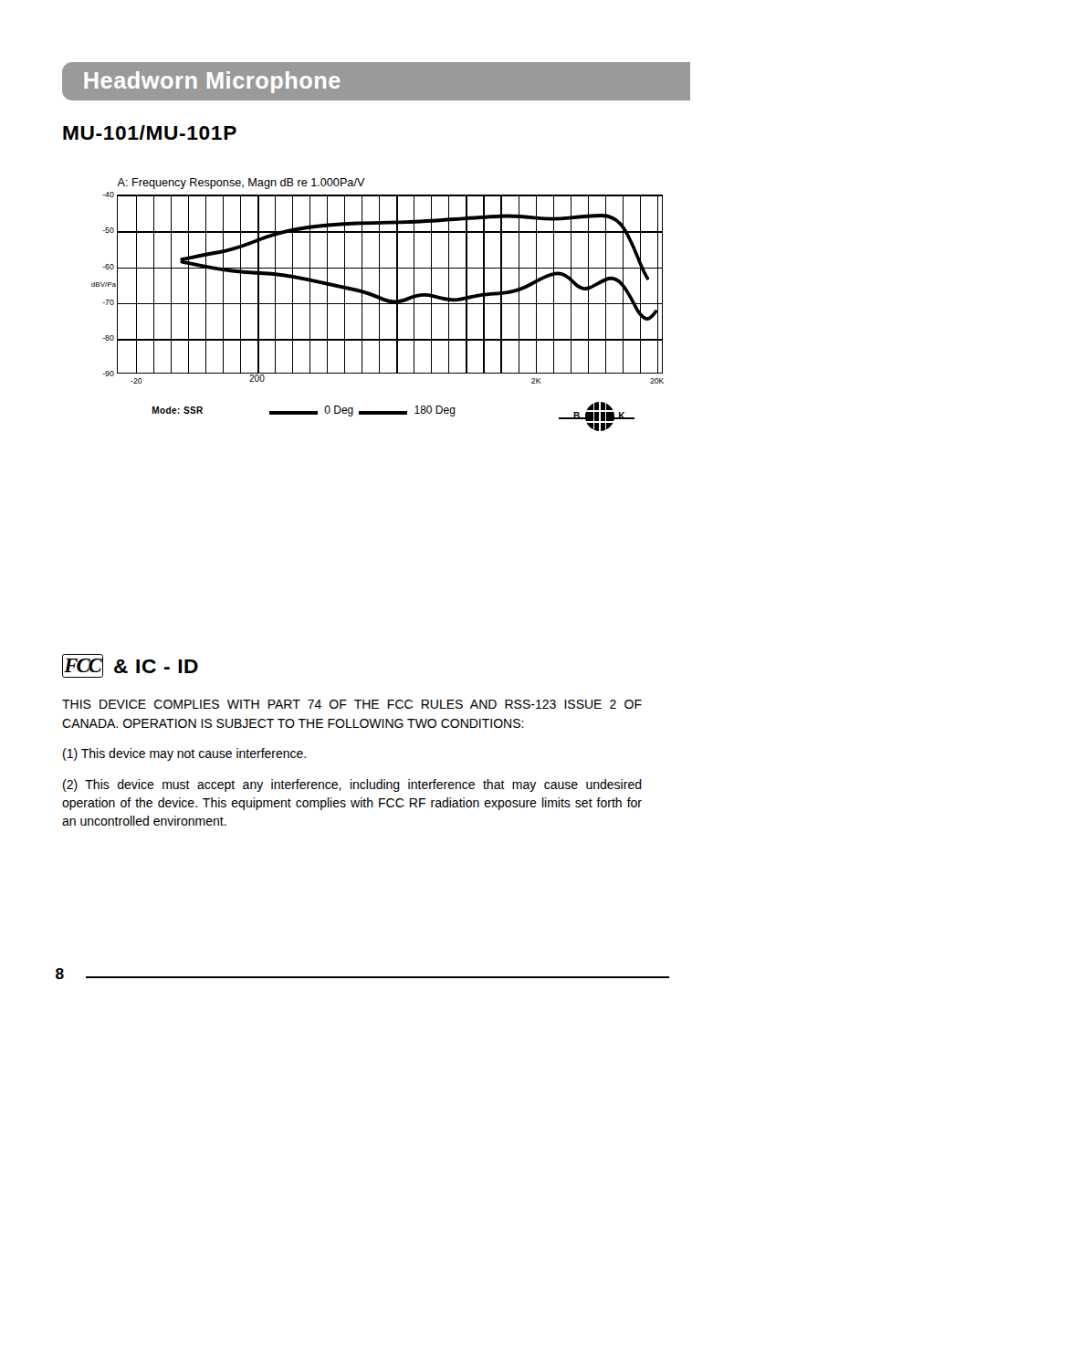Headworn Microphone
MU-101/MU-101P
A: Frequency Response, Magn dB re 1.000Pa/V
-40 -50 -60 dBV/Pa -70 -80 -90
-20 200 2K 20K
Mode: SSR
0 Deg
180 Deg
B
K
FCC & IC - ID
THIS DEVICE COMPLIES WITH PART 74 OF THE FCC RULES AND RSS-123 ISSUE 2 OF CANADA. OPERATION IS SUBJECT TO THE FOLLOWING TWO CONDITIONS:
(1) This device may not cause interference.
(2) This device must accept any interference, including interference that may cause undesired operation of the device. This equipment complies with FCC RF radiation exposure limits set forth for an uncontrolled environment.
8